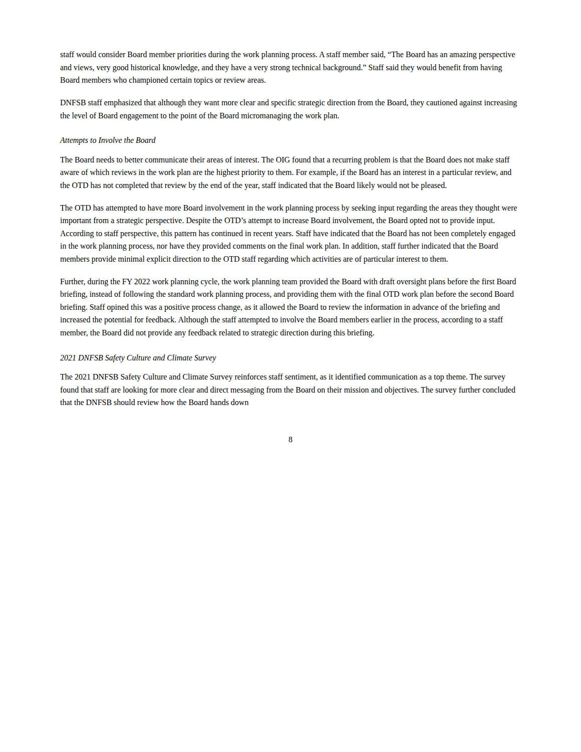staff would consider Board member priorities during the work planning process. A staff member said, “The Board has an amazing perspective and views, very good historical knowledge, and they have a very strong technical background.” Staff said they would benefit from having Board members who championed certain topics or review areas.
DNFSB staff emphasized that although they want more clear and specific strategic direction from the Board, they cautioned against increasing the level of Board engagement to the point of the Board micromanaging the work plan.
Attempts to Involve the Board
The Board needs to better communicate their areas of interest. The OIG found that a recurring problem is that the Board does not make staff aware of which reviews in the work plan are the highest priority to them. For example, if the Board has an interest in a particular review, and the OTD has not completed that review by the end of the year, staff indicated that the Board likely would not be pleased.
The OTD has attempted to have more Board involvement in the work planning process by seeking input regarding the areas they thought were important from a strategic perspective. Despite the OTD’s attempt to increase Board involvement, the Board opted not to provide input. According to staff perspective, this pattern has continued in recent years. Staff have indicated that the Board has not been completely engaged in the work planning process, nor have they provided comments on the final work plan. In addition, staff further indicated that the Board members provide minimal explicit direction to the OTD staff regarding which activities are of particular interest to them.
Further, during the FY 2022 work planning cycle, the work planning team provided the Board with draft oversight plans before the first Board briefing, instead of following the standard work planning process, and providing them with the final OTD work plan before the second Board briefing. Staff opined this was a positive process change, as it allowed the Board to review the information in advance of the briefing and increased the potential for feedback. Although the staff attempted to involve the Board members earlier in the process, according to a staff member, the Board did not provide any feedback related to strategic direction during this briefing.
2021 DNFSB Safety Culture and Climate Survey
The 2021 DNFSB Safety Culture and Climate Survey reinforces staff sentiment, as it identified communication as a top theme. The survey found that staff are looking for more clear and direct messaging from the Board on their mission and objectives. The survey further concluded that the DNFSB should review how the Board hands down
8